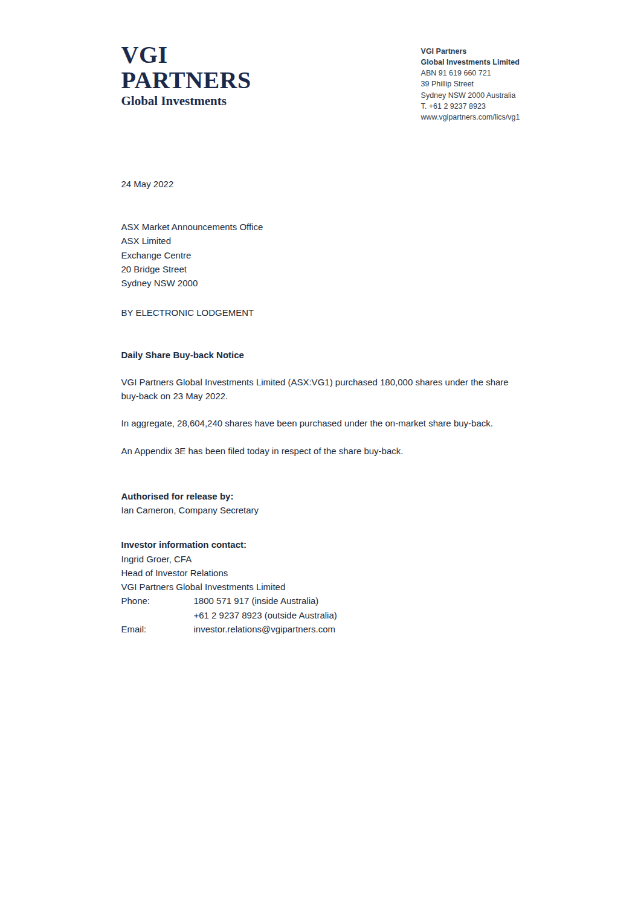VGI PARTNERS Global Investments
VGI Partners
Global Investments Limited
ABN 91 619 660 721
39 Phillip Street
Sydney NSW 2000 Australia
T. +61 2 9237 8923
www.vgipartners.com/lics/vg1
24 May 2022
ASX Market Announcements Office
ASX Limited
Exchange Centre
20 Bridge Street
Sydney NSW 2000
BY ELECTRONIC LODGEMENT
Daily Share Buy-back Notice
VGI Partners Global Investments Limited (ASX:VG1) purchased 180,000 shares under the share buy-back on 23 May 2022.
In aggregate, 28,604,240 shares have been purchased under the on-market share buy-back.
An Appendix 3E has been filed today in respect of the share buy-back.
Authorised for release by:
Ian Cameron, Company Secretary
Investor information contact:
Ingrid Groer, CFA
Head of Investor Relations
VGI Partners Global Investments Limited
Phone: 1800 571 917 (inside Australia)
+61 2 9237 8923 (outside Australia)
Email: investor.relations@vgipartners.com